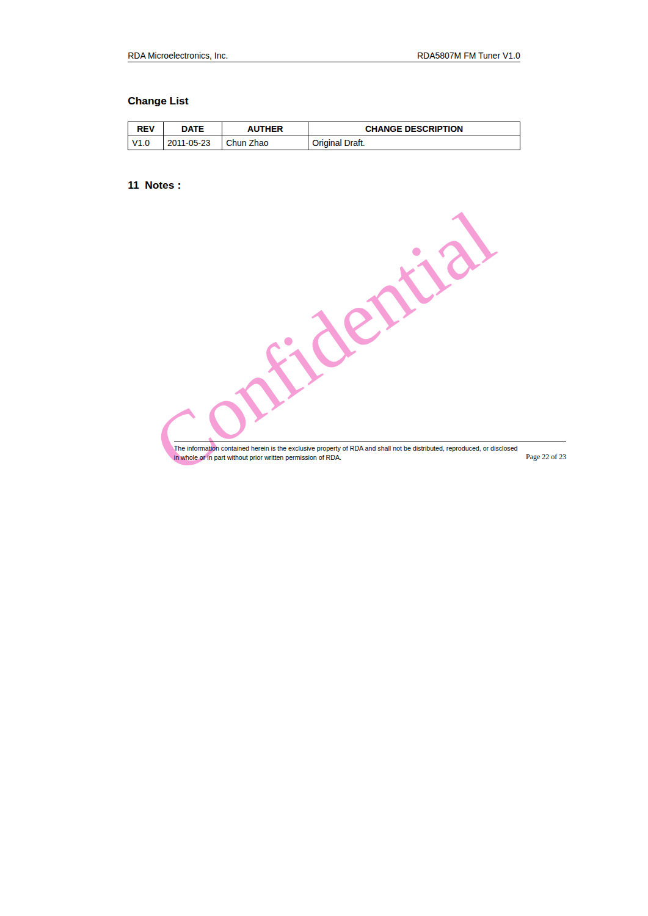RDA Microelectronics, Inc.
RDA5807M FM Tuner V1.0
Confidential
Change List
| REV | DATE | AUTHER | CHANGE DESCRIPTION |
| --- | --- | --- | --- |
| V1.0 | 2011-05-23 | Chun Zhao | Original Draft. |
11 Notes：
The information contained herein is the exclusive property of RDA and shall not be distributed, reproduced, or disclosed in whole or in part without prior written permission of RDA.
Page 22 of 23